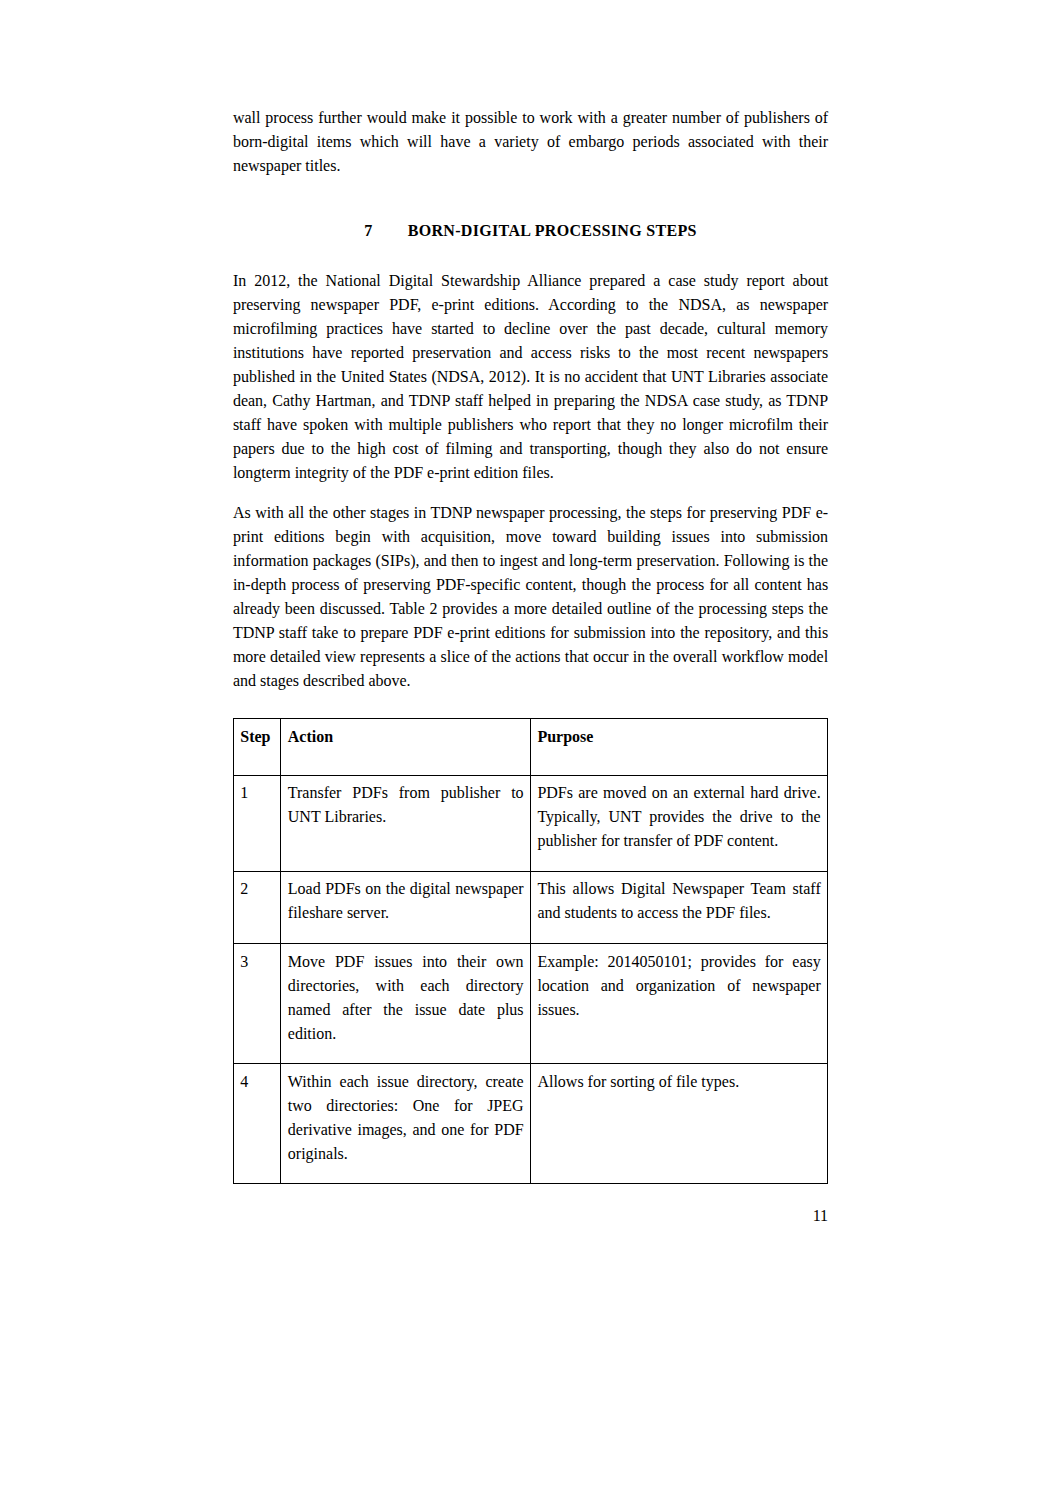wall process further would make it possible to work with a greater number of publishers of born-digital items which will have a variety of embargo periods associated with their newspaper titles.
7 BORN-DIGITAL PROCESSING STEPS
In 2012, the National Digital Stewardship Alliance prepared a case study report about preserving newspaper PDF, e-print editions. According to the NDSA, as newspaper microfilming practices have started to decline over the past decade, cultural memory institutions have reported preservation and access risks to the most recent newspapers published in the United States (NDSA, 2012). It is no accident that UNT Libraries associate dean, Cathy Hartman, and TDNP staff helped in preparing the NDSA case study, as TDNP staff have spoken with multiple publishers who report that they no longer microfilm their papers due to the high cost of filming and transporting, though they also do not ensure longterm integrity of the PDF e-print edition files.
As with all the other stages in TDNP newspaper processing, the steps for preserving PDF e-print editions begin with acquisition, move toward building issues into submission information packages (SIPs), and then to ingest and long-term preservation. Following is the in-depth process of preserving PDF-specific content, though the process for all content has already been discussed. Table 2 provides a more detailed outline of the processing steps the TDNP staff take to prepare PDF e-print editions for submission into the repository, and this more detailed view represents a slice of the actions that occur in the overall workflow model and stages described above.
| Step | Action | Purpose |
| --- | --- | --- |
| 1 | Transfer PDFs from publisher to UNT Libraries. | PDFs are moved on an external hard drive. Typically, UNT provides the drive to the publisher for transfer of PDF content. |
| 2 | Load PDFs on the digital newspaper fileshare server. | This allows Digital Newspaper Team staff and students to access the PDF files. |
| 3 | Move PDF issues into their own directories, with each directory named after the issue date plus edition. | Example: 2014050101; provides for easy location and organization of newspaper issues. |
| 4 | Within each issue directory, create two directories: One for JPEG derivative images, and one for PDF originals. | Allows for sorting of file types. |
11